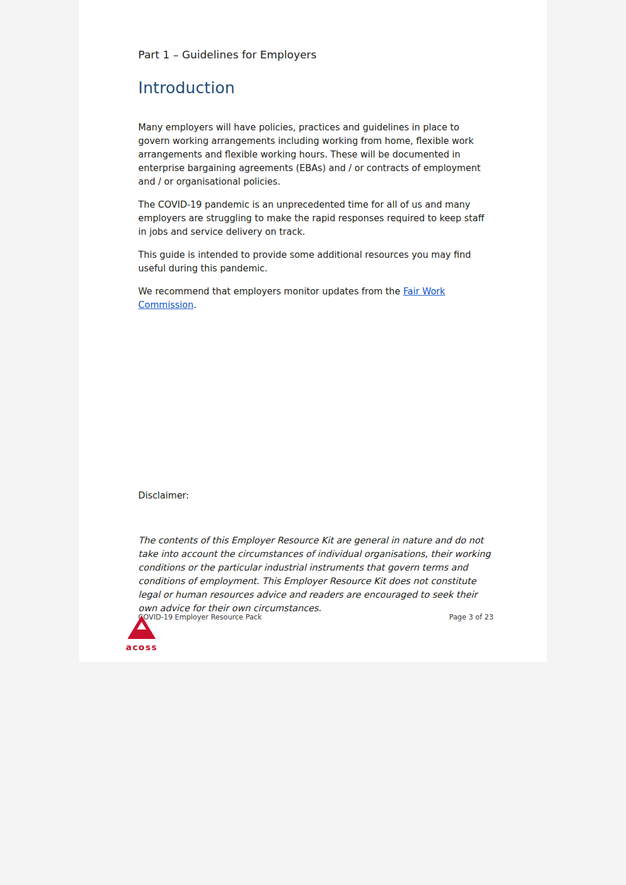Part 1 – Guidelines for Employers
Introduction
Many employers will have policies, practices and guidelines in place to govern working arrangements including working from home, flexible work arrangements and flexible working hours. These will be documented in enterprise bargaining agreements (EBAs) and / or contracts of employment and / or organisational policies.
The COVID-19 pandemic is an unprecedented time for all of us and many employers are struggling to make the rapid responses required to keep staff in jobs and service delivery on track.
This guide is intended to provide some additional resources you may find useful during this pandemic.
We recommend that employers monitor updates from the Fair Work Commission.
Disclaimer:
The contents of this Employer Resource Kit are general in nature and do not take into account the circumstances of individual organisations, their working conditions or the particular industrial instruments that govern terms and conditions of employment. This Employer Resource Kit does not constitute legal or human resources advice and readers are encouraged to seek their own advice for their own circumstances.
COVID-19 Employer Resource Pack Page 3 of 23
acoss